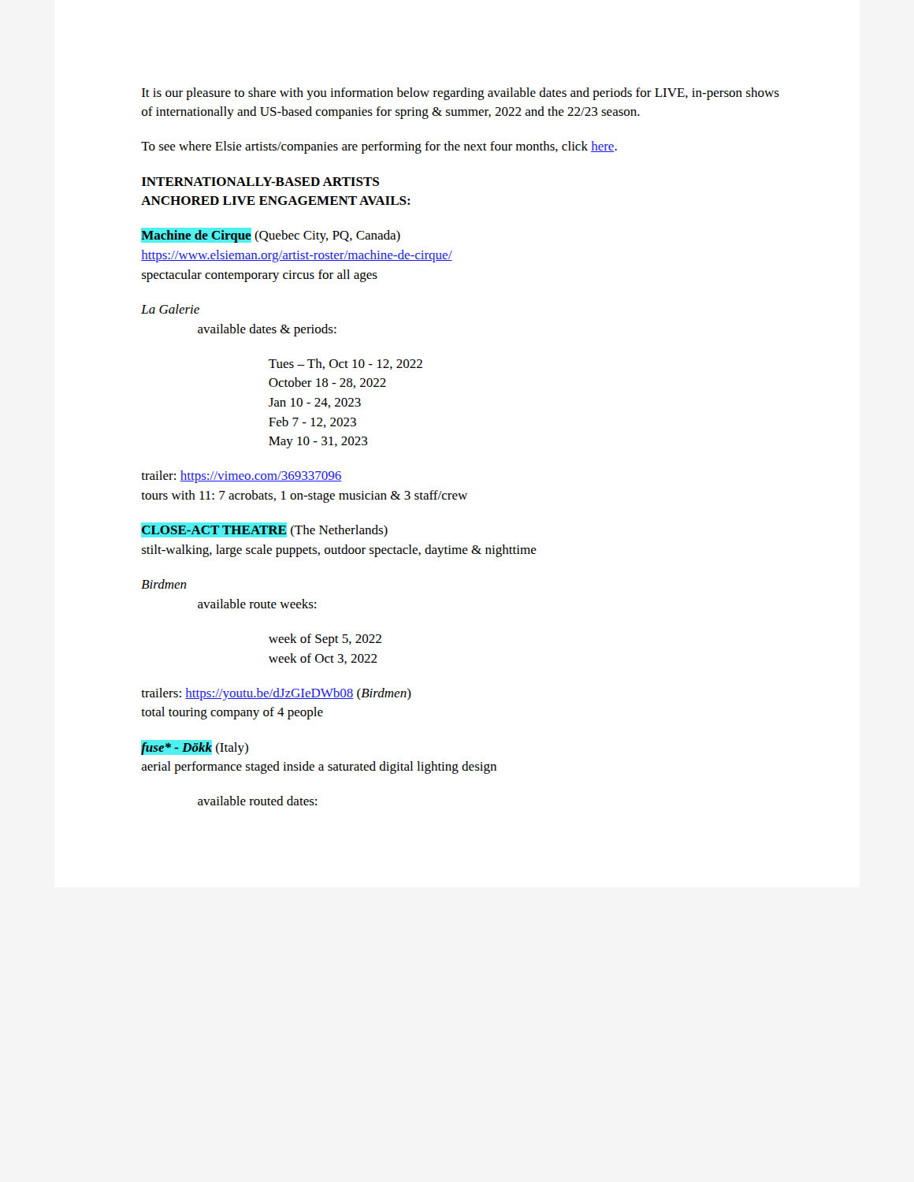It is our pleasure to share with you information below regarding available dates and periods for LIVE, in-person shows of internationally and US-based companies for spring & summer, 2022 and the 22/23 season.
To see where Elsie artists/companies are performing for the next four months, click here.
INTERNATIONALLY-BASED ARTISTS ANCHORED LIVE ENGAGEMENT AVAILS:
Machine de Cirque (Quebec City, PQ, Canada)
https://www.elsieman.org/artist-roster/machine-de-cirque/
spectacular contemporary circus for all ages
La Galerie
available dates & periods:
Tues – Th, Oct 10 - 12, 2022
October 18 - 28, 2022
Jan 10 - 24, 2023
Feb 7 - 12, 2023
May 10 - 31, 2023
trailer: https://vimeo.com/369337096
tours with 11: 7 acrobats, 1 on-stage musician & 3 staff/crew
CLOSE-ACT THEATRE (The Netherlands)
stilt-walking, large scale puppets, outdoor spectacle, daytime & nighttime
Birdmen
available route weeks:
week of Sept 5, 2022
week of Oct 3, 2022
trailers: https://youtu.be/dJzGIeDWb08 (Birdmen)
total touring company of 4 people
fuse* - Dökk (Italy)
aerial performance staged inside a saturated digital lighting design
available routed dates: